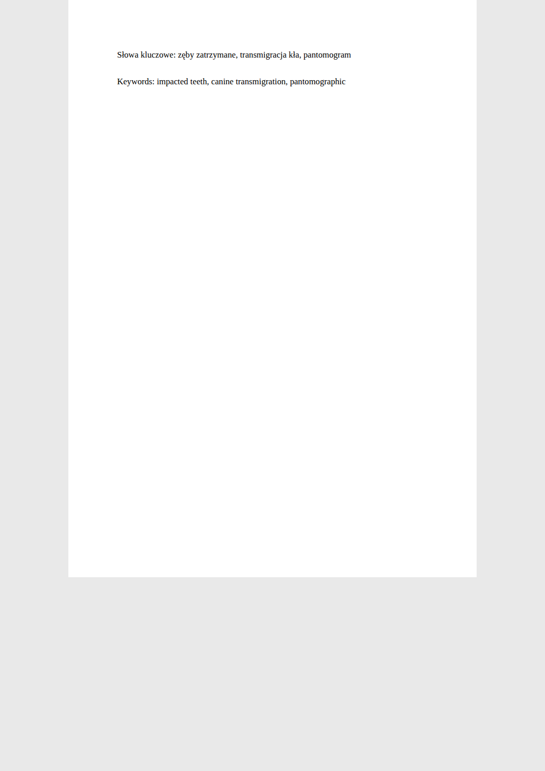Słowa kluczowe: zęby zatrzymane, transmigracja kła, pantomogram
Keywords: impacted teeth, canine transmigration, pantomographic